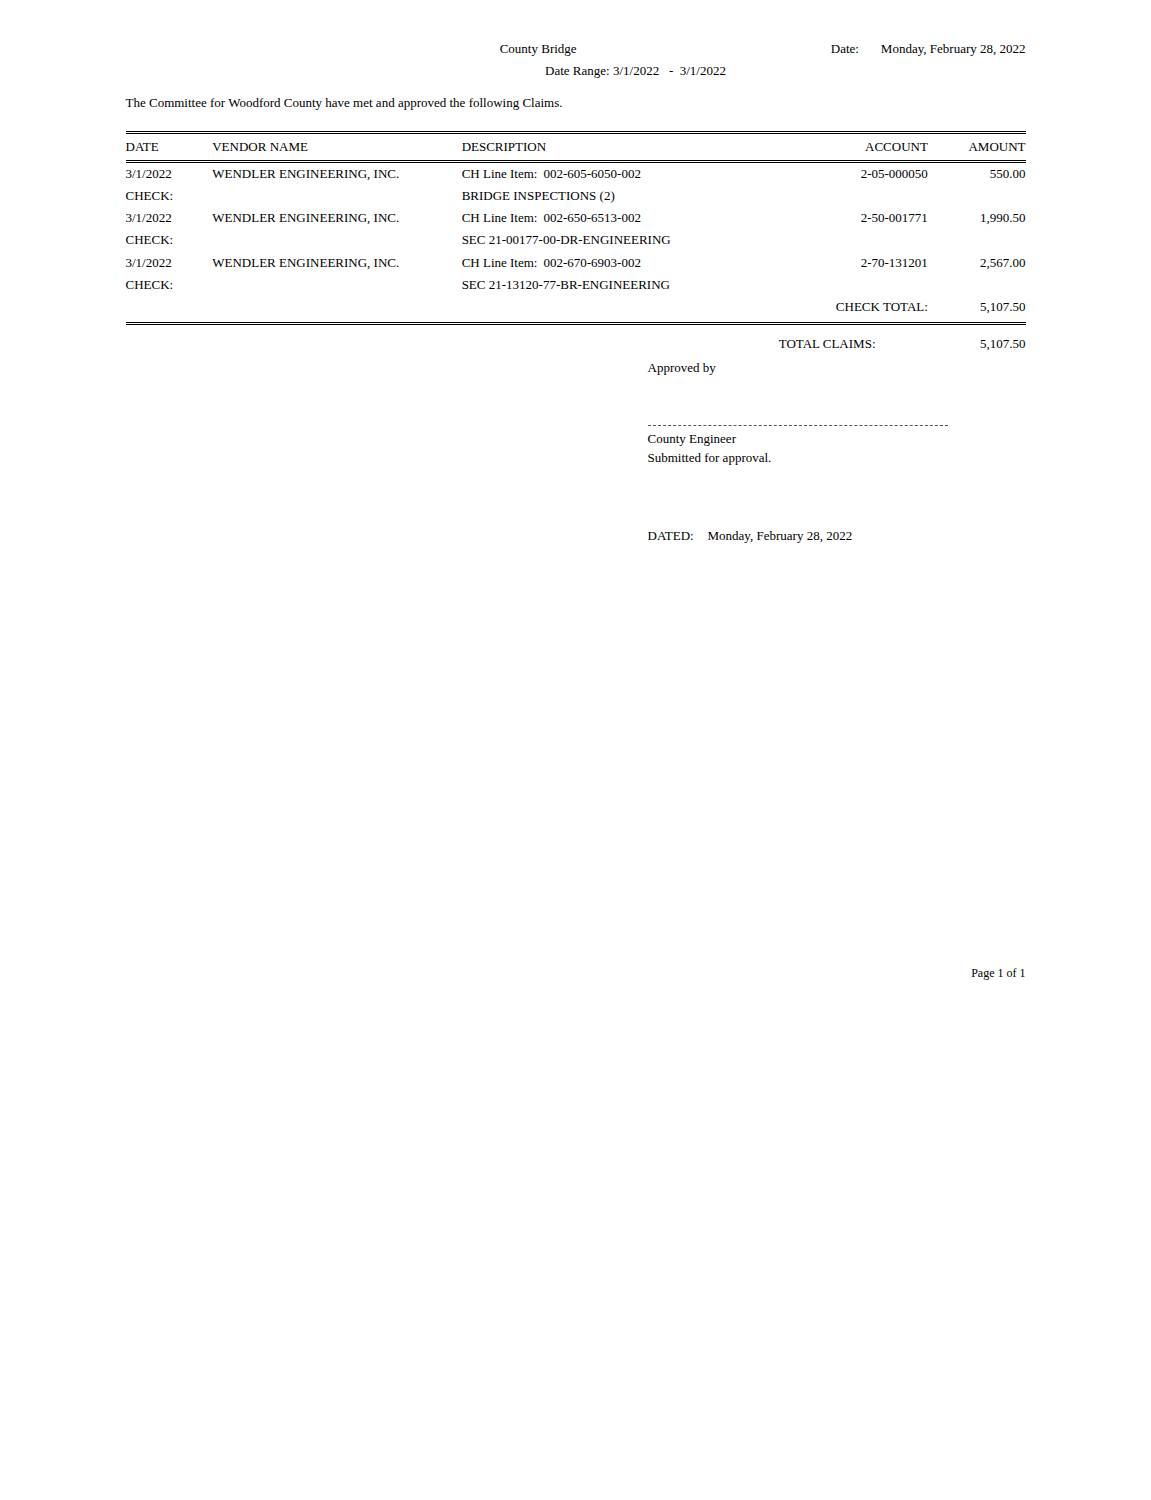County Bridge
Date: Monday, February 28, 2022
Date Range: 3/1/2022 - 3/1/2022
The Committee for Woodford County have met and approved the following Claims.
| DATE | VENDOR NAME | DESCRIPTION | ACCOUNT | AMOUNT |
| --- | --- | --- | --- | --- |
| 3/1/2022 | WENDLER ENGINEERING, INC. | CH Line Item: 002-605-6050-002 | 2-05-000050 | 550.00 |
| CHECK: | | BRIDGE INSPECTIONS (2) | | |
| 3/1/2022 | WENDLER ENGINEERING, INC. | CH Line Item: 002-650-6513-002 | 2-50-001771 | 1,990.50 |
| CHECK: | | SEC 21-00177-00-DR-ENGINEERING | | |
| 3/1/2022 | WENDLER ENGINEERING, INC. | CH Line Item: 002-670-6903-002 | 2-70-131201 | 2,567.00 |
| CHECK: | | SEC 21-13120-77-BR-ENGINEERING | | |
| | | | CHECK TOTAL: | 5,107.50 |
TOTAL CLAIMS:
5,107.50
Approved by
County Engineer
Submitted for approval.
DATED: Monday, February 28, 2022
Page 1 of 1